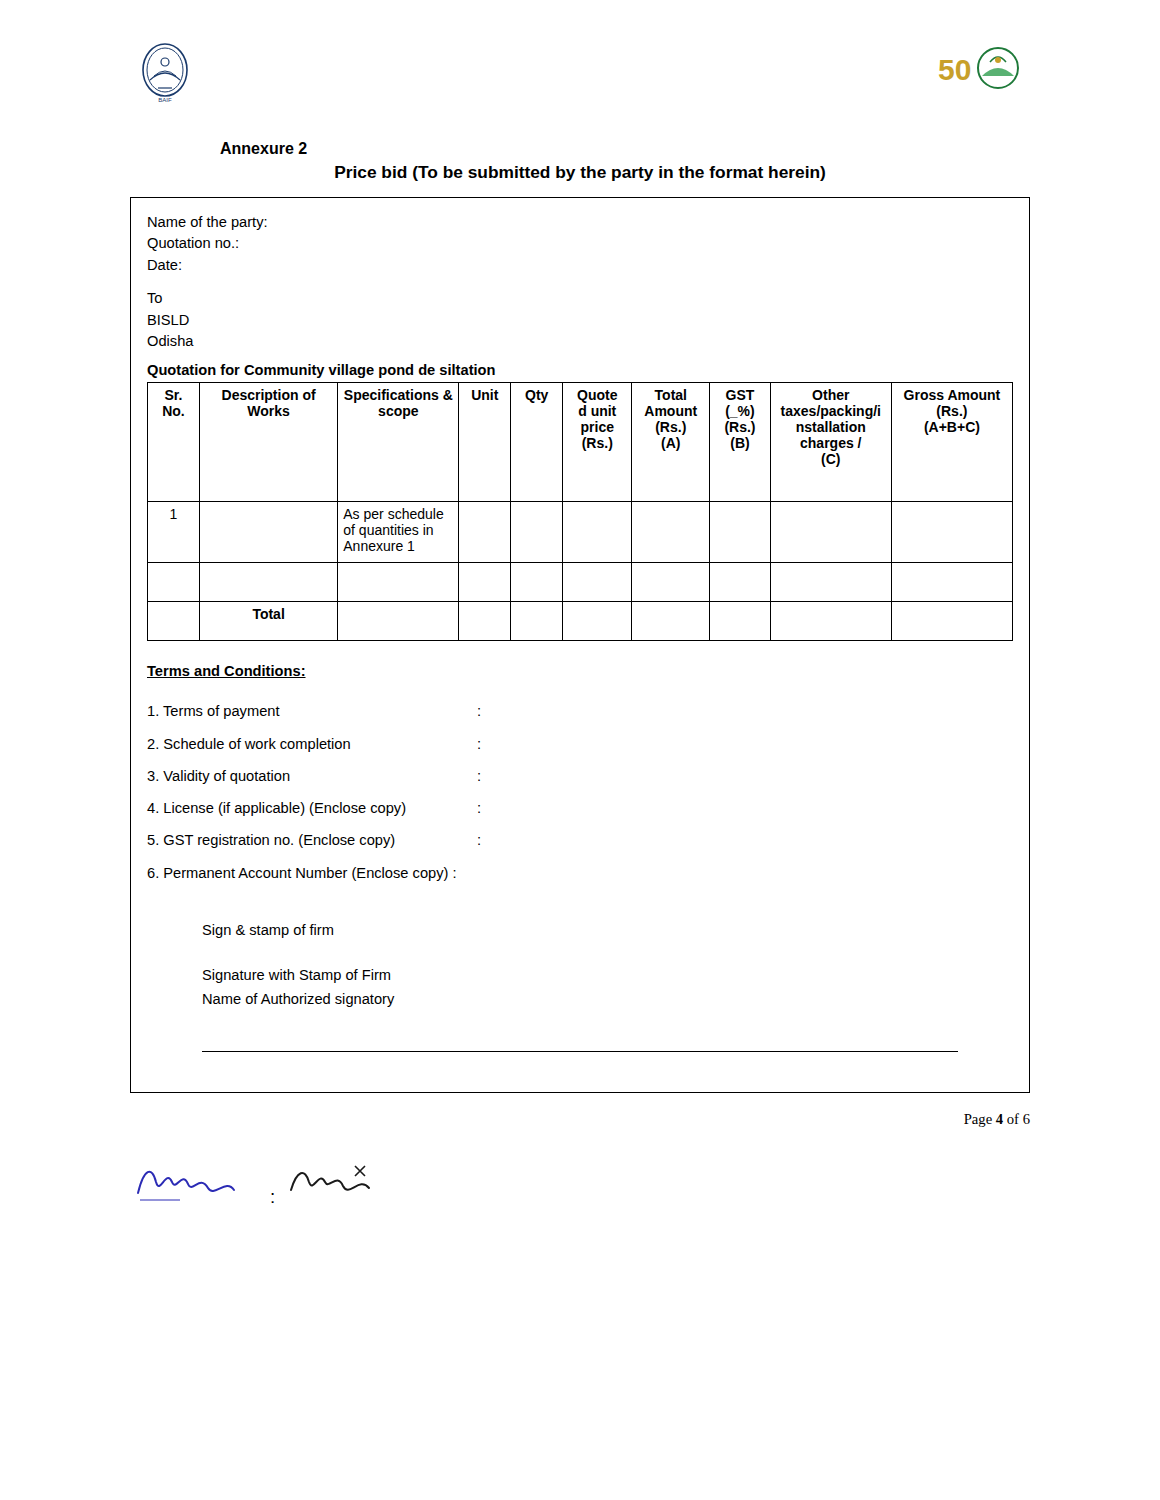BAIF
50
Annexure 2
Price bid (To be submitted by the party in the format herein)
Name of the party:
Quotation no.:
Date:
To
BISLD
Odisha
Quotation for Community village pond de siltation
| Sr. No. | Description of Works | Specifications & scope | Unit | Qty | Quote d unit price (Rs.) | Total Amount (Rs.) (A) | GST (_%) (Rs.) (B) | Other taxes/packing/i nstallation charges / (C) | Gross Amount (Rs.) (A+B+C) |
| --- | --- | --- | --- | --- | --- | --- | --- | --- | --- |
| 1 | | As per schedule of quantities in Annexure 1 | | | | | | | |
| | Total | | | | | | | | |
Terms and Conditions:
1. Terms of payment: 2. Schedule of work completion: 3. Validity of quotation: 4. License (if applicable) (Enclose copy): 5. GST registration no. (Enclose copy): 6. Permanent Account Number (Enclose copy) :
Sign & stamp of firm
Signature with Stamp of Firm
Name of Authorized signatory
Page 4 of 6
: